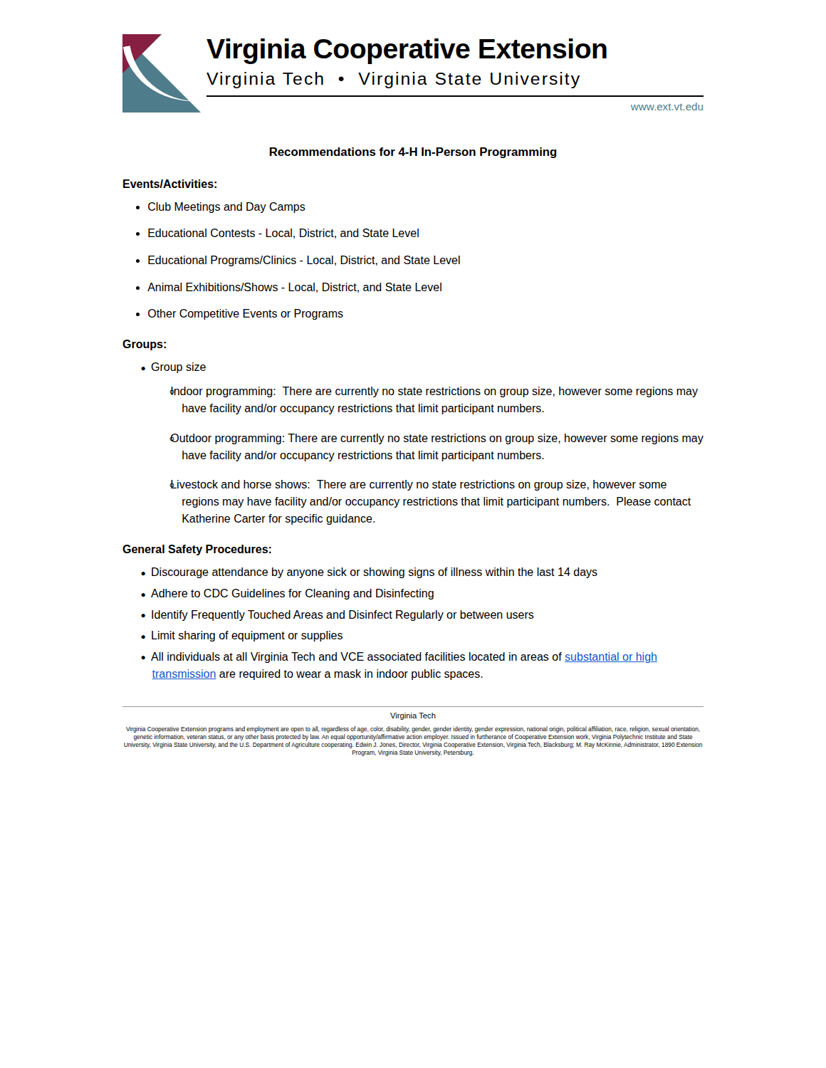Virginia Cooperative Extension
Virginia Tech • Virginia State University
www.ext.vt.edu
Recommendations for 4-H In-Person Programming
Events/Activities:
Club Meetings and Day Camps
Educational Contests - Local, District, and State Level
Educational Programs/Clinics - Local, District, and State Level
Animal Exhibitions/Shows - Local, District, and State Level
Other Competitive Events or Programs
Groups:
Group size
Indoor programming: There are currently no state restrictions on group size, however some regions may have facility and/or occupancy restrictions that limit participant numbers.
Outdoor programming: There are currently no state restrictions on group size, however some regions may have facility and/or occupancy restrictions that limit participant numbers.
Livestock and horse shows: There are currently no state restrictions on group size, however some regions may have facility and/or occupancy restrictions that limit participant numbers. Please contact Katherine Carter for specific guidance.
General Safety Procedures:
Discourage attendance by anyone sick or showing signs of illness within the last 14 days
Adhere to CDC Guidelines for Cleaning and Disinfecting
Identify Frequently Touched Areas and Disinfect Regularly or between users
Limit sharing of equipment or supplies
All individuals at all Virginia Tech and VCE associated facilities located in areas of substantial or high transmission are required to wear a mask in indoor public spaces.
Virginia Tech
Virginia Cooperative Extension programs and employment are open to all, regardless of age, color, disability, gender, gender identity, gender expression, national origin, political affiliation, race, religion, sexual orientation, genetic information, veteran status, or any other basis protected by law. An equal opportunity/affirmative action employer. Issued in furtherance of Cooperative Extension work, Virginia Polytechnic Institute and State University, Virginia State University, and the U.S. Department of Agriculture cooperating. Edwin J. Jones, Director, Virginia Cooperative Extension, Virginia Tech, Blacksburg; M. Ray McKinnie, Administrator, 1890 Extension Program, Virginia State University, Petersburg.